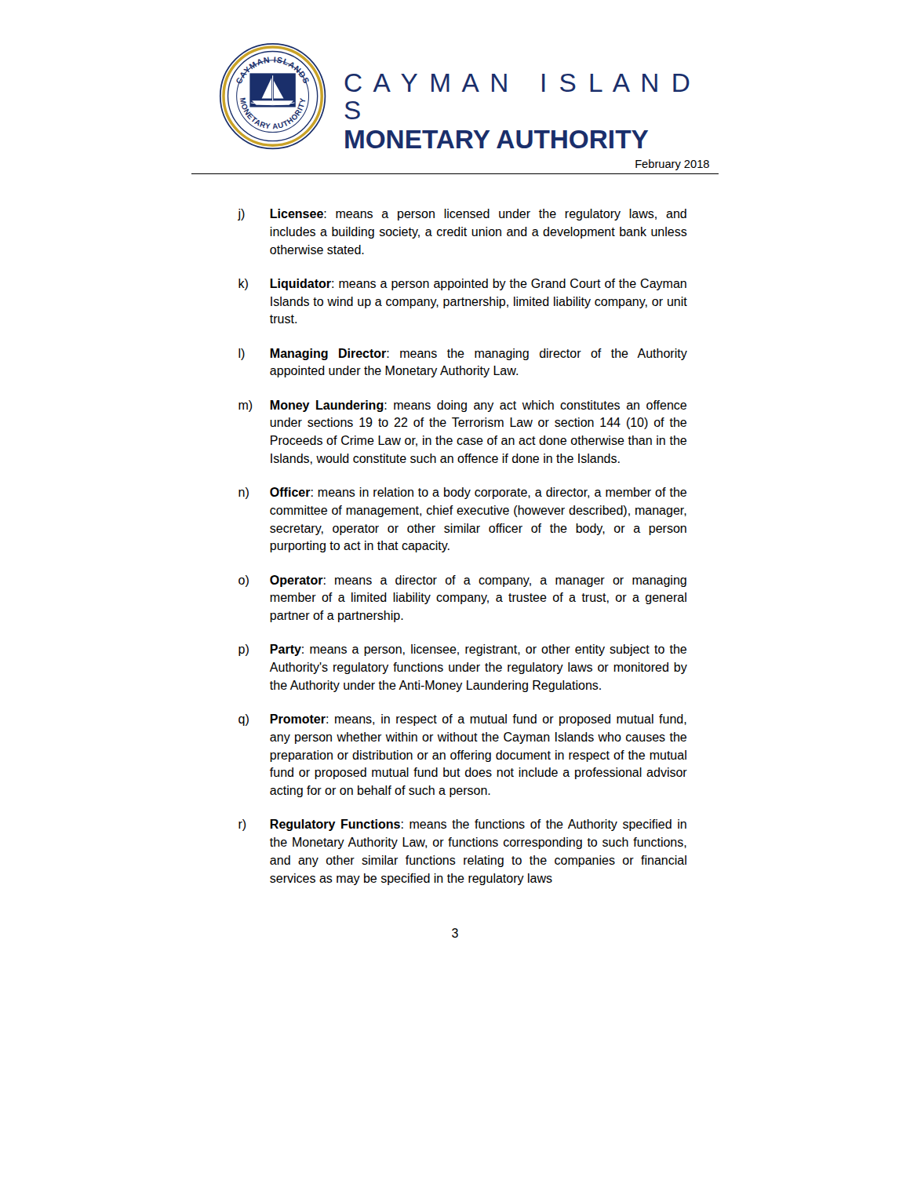CAYMAN ISLANDS MONETARY AUTHORITY
C A Y M A N I S L A N D S
MONETARY AUTHORITY
February 2018
j) Licensee: means a person licensed under the regulatory laws, and includes a building society, a credit union and a development bank unless otherwise stated.
k) Liquidator: means a person appointed by the Grand Court of the Cayman Islands to wind up a company, partnership, limited liability company, or unit trust.
l) Managing Director: means the managing director of the Authority appointed under the Monetary Authority Law.
m) Money Laundering: means doing any act which constitutes an offence under sections 19 to 22 of the Terrorism Law or section 144 (10) of the Proceeds of Crime Law or, in the case of an act done otherwise than in the Islands, would constitute such an offence if done in the Islands.
n) Officer: means in relation to a body corporate, a director, a member of the committee of management, chief executive (however described), manager, secretary, operator or other similar officer of the body, or a person purporting to act in that capacity.
o) Operator: means a director of a company, a manager or managing member of a limited liability company, a trustee of a trust, or a general partner of a partnership.
p) Party: means a person, licensee, registrant, or other entity subject to the Authority's regulatory functions under the regulatory laws or monitored by the Authority under the Anti-Money Laundering Regulations.
q) Promoter: means, in respect of a mutual fund or proposed mutual fund, any person whether within or without the Cayman Islands who causes the preparation or distribution or an offering document in respect of the mutual fund or proposed mutual fund but does not include a professional advisor acting for or on behalf of such a person.
r) Regulatory Functions: means the functions of the Authority specified in the Monetary Authority Law, or functions corresponding to such functions, and any other similar functions relating to the companies or financial services as may be specified in the regulatory laws
3